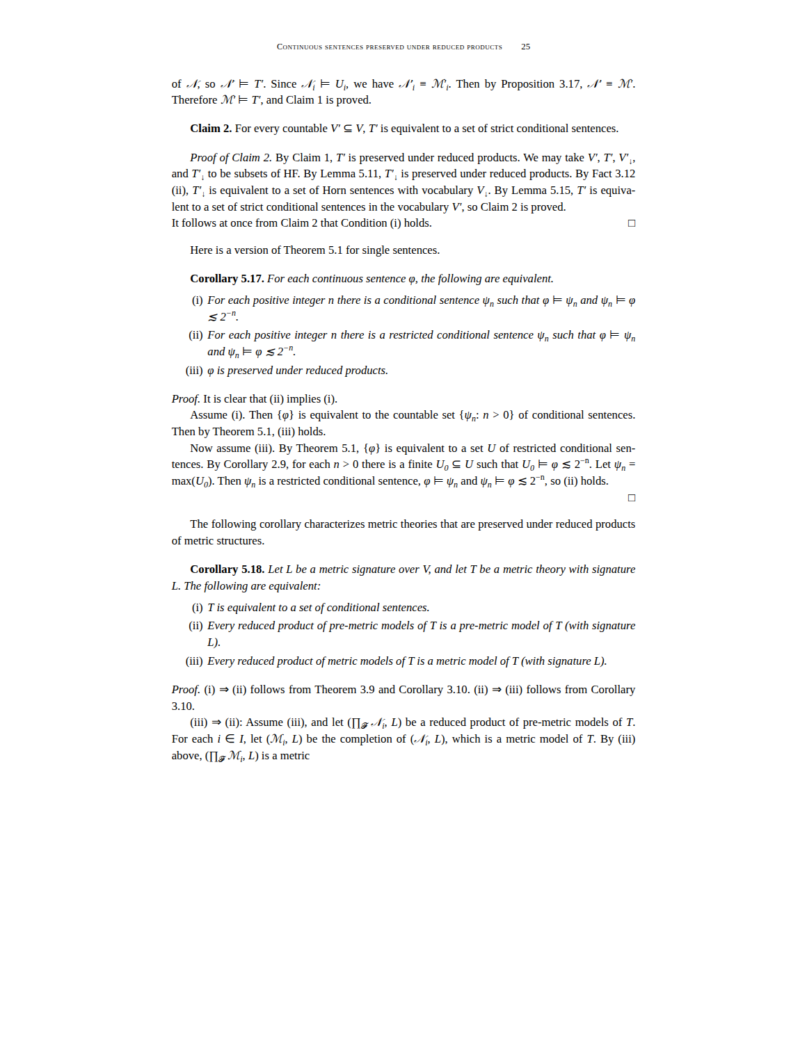Continuous sentences preserved under reduced products 25
of 𝒩, so 𝒩′ ⊨ T′. Since 𝒩i ⊨ Ui, we have 𝒩′i ≡ ℳ′i. Then by Proposition 3.17, 𝒩′ ≡ ℳ′. Therefore ℳ′ ⊨ T′, and Claim 1 is proved.
Claim 2. For every countable V′ ⊆ V, T′ is equivalent to a set of strict conditional sentences.
Proof of Claim 2. By Claim 1, T′ is preserved under reduced products. We may take V′, T′, V′↓, and T′↓ to be subsets of HF. By Lemma 5.11, T′↓ is preserved under reduced products. By Fact 3.12 (ii), T′↓ is equivalent to a set of Horn sentences with vocabulary V↓. By Lemma 5.15, T′ is equivalent to a set of strict conditional sentences in the vocabulary V′, so Claim 2 is proved.
It follows at once from Claim 2 that Condition (i) holds.
Here is a version of Theorem 5.1 for single sentences.
Corollary 5.17. For each continuous sentence φ, the following are equivalent.
(i) For each positive integer n there is a conditional sentence ψn such that φ ⊨ ψn and ψn ⊨ φ ≲ 2−n.
(ii) For each positive integer n there is a restricted conditional sentence ψn such that φ ⊨ ψn and ψn ⊨ φ ≲ 2−n.
(iii) φ is preserved under reduced products.
Proof. It is clear that (ii) implies (i).
Assume (i). Then {φ} is equivalent to the countable set {ψn: n > 0} of conditional sentences. Then by Theorem 5.1, (iii) holds.
Now assume (iii). By Theorem 5.1, {φ} is equivalent to a set U of restricted conditional sentences. By Corollary 2.9, for each n > 0 there is a finite U0 ⊆ U such that U0 ⊨ φ ≲ 2−n. Let ψn = max(U0). Then ψn is a restricted conditional sentence, φ ⊨ ψn and ψn ⊨ φ ≲ 2−n, so (ii) holds.
The following corollary characterizes metric theories that are preserved under reduced products of metric structures.
Corollary 5.18. Let L be a metric signature over V, and let T be a metric theory with signature L. The following are equivalent:
(i) T is equivalent to a set of conditional sentences.
(ii) Every reduced product of pre-metric models of T is a pre-metric model of T (with signature L).
(iii) Every reduced product of metric models of T is a metric model of T (with signature L).
Proof. (i) ⇒ (ii) follows from Theorem 3.9 and Corollary 3.10. (ii) ⇒ (iii) follows from Corollary 3.10.
(iii) ⇒ (ii): Assume (iii), and let (∏𝓕 𝒩i, L) be a reduced product of pre-metric models of T. For each i ∈ I, let (ℳi, L) be the completion of (𝒩i, L), which is a metric model of T. By (iii) above, (∏𝓕 ℳi, L) is a metric